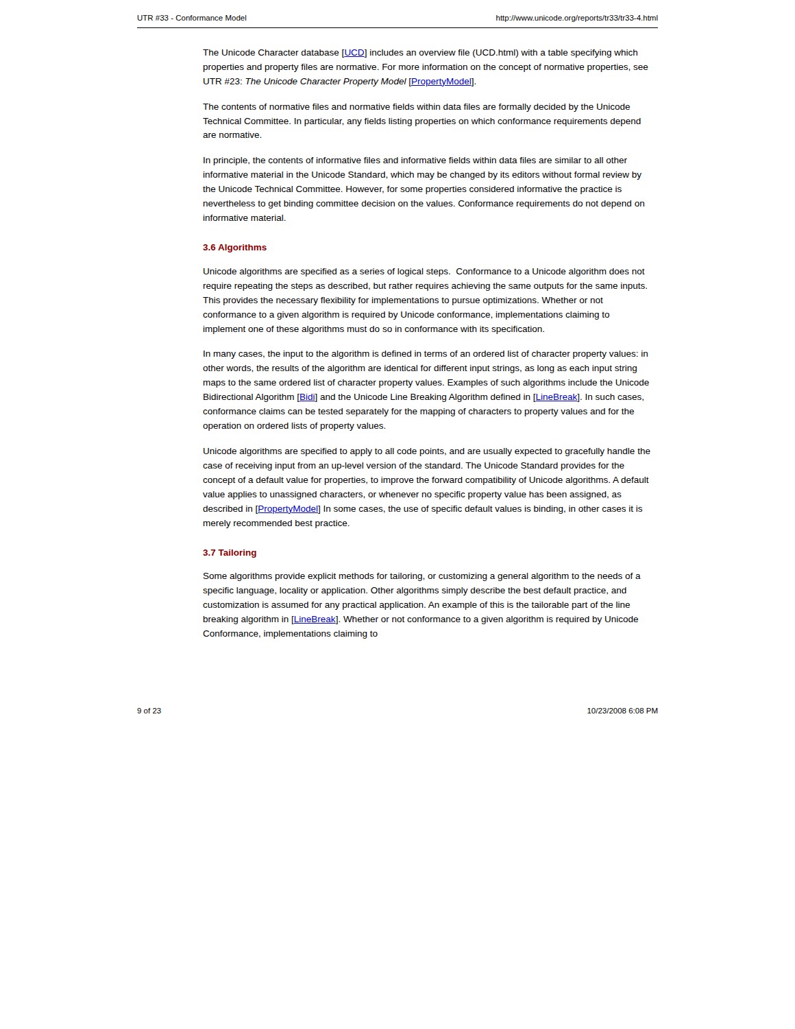UTR #33 - Conformance Model
http://www.unicode.org/reports/tr33/tr33-4.html
The Unicode Character database [UCD] includes an overview file (UCD.html) with a table specifying which properties and property files are normative. For more information on the concept of normative properties, see UTR #23: The Unicode Character Property Model [PropertyModel].
The contents of normative files and normative fields within data files are formally decided by the Unicode Technical Committee. In particular, any fields listing properties on which conformance requirements depend are normative.
In principle, the contents of informative files and informative fields within data files are similar to all other informative material in the Unicode Standard, which may be changed by its editors without formal review by the Unicode Technical Committee. However, for some properties considered informative the practice is nevertheless to get binding committee decision on the values. Conformance requirements do not depend on informative material.
3.6 Algorithms
Unicode algorithms are specified as a series of logical steps. Conformance to a Unicode algorithm does not require repeating the steps as described, but rather requires achieving the same outputs for the same inputs. This provides the necessary flexibility for implementations to pursue optimizations. Whether or not conformance to a given algorithm is required by Unicode conformance, implementations claiming to implement one of these algorithms must do so in conformance with its specification.
In many cases, the input to the algorithm is defined in terms of an ordered list of character property values: in other words, the results of the algorithm are identical for different input strings, as long as each input string maps to the same ordered list of character property values. Examples of such algorithms include the Unicode Bidirectional Algorithm [Bidi] and the Unicode Line Breaking Algorithm defined in [LineBreak]. In such cases, conformance claims can be tested separately for the mapping of characters to property values and for the operation on ordered lists of property values.
Unicode algorithms are specified to apply to all code points, and are usually expected to gracefully handle the case of receiving input from an up-level version of the standard. The Unicode Standard provides for the concept of a default value for properties, to improve the forward compatibility of Unicode algorithms. A default value applies to unassigned characters, or whenever no specific property value has been assigned, as described in [PropertyModel] In some cases, the use of specific default values is binding, in other cases it is merely recommended best practice.
3.7 Tailoring
Some algorithms provide explicit methods for tailoring, or customizing a general algorithm to the needs of a specific language, locality or application. Other algorithms simply describe the best default practice, and customization is assumed for any practical application. An example of this is the tailorable part of the line breaking algorithm in [LineBreak]. Whether or not conformance to a given algorithm is required by Unicode Conformance, implementations claiming to
9 of 23
10/23/2008 6:08 PM